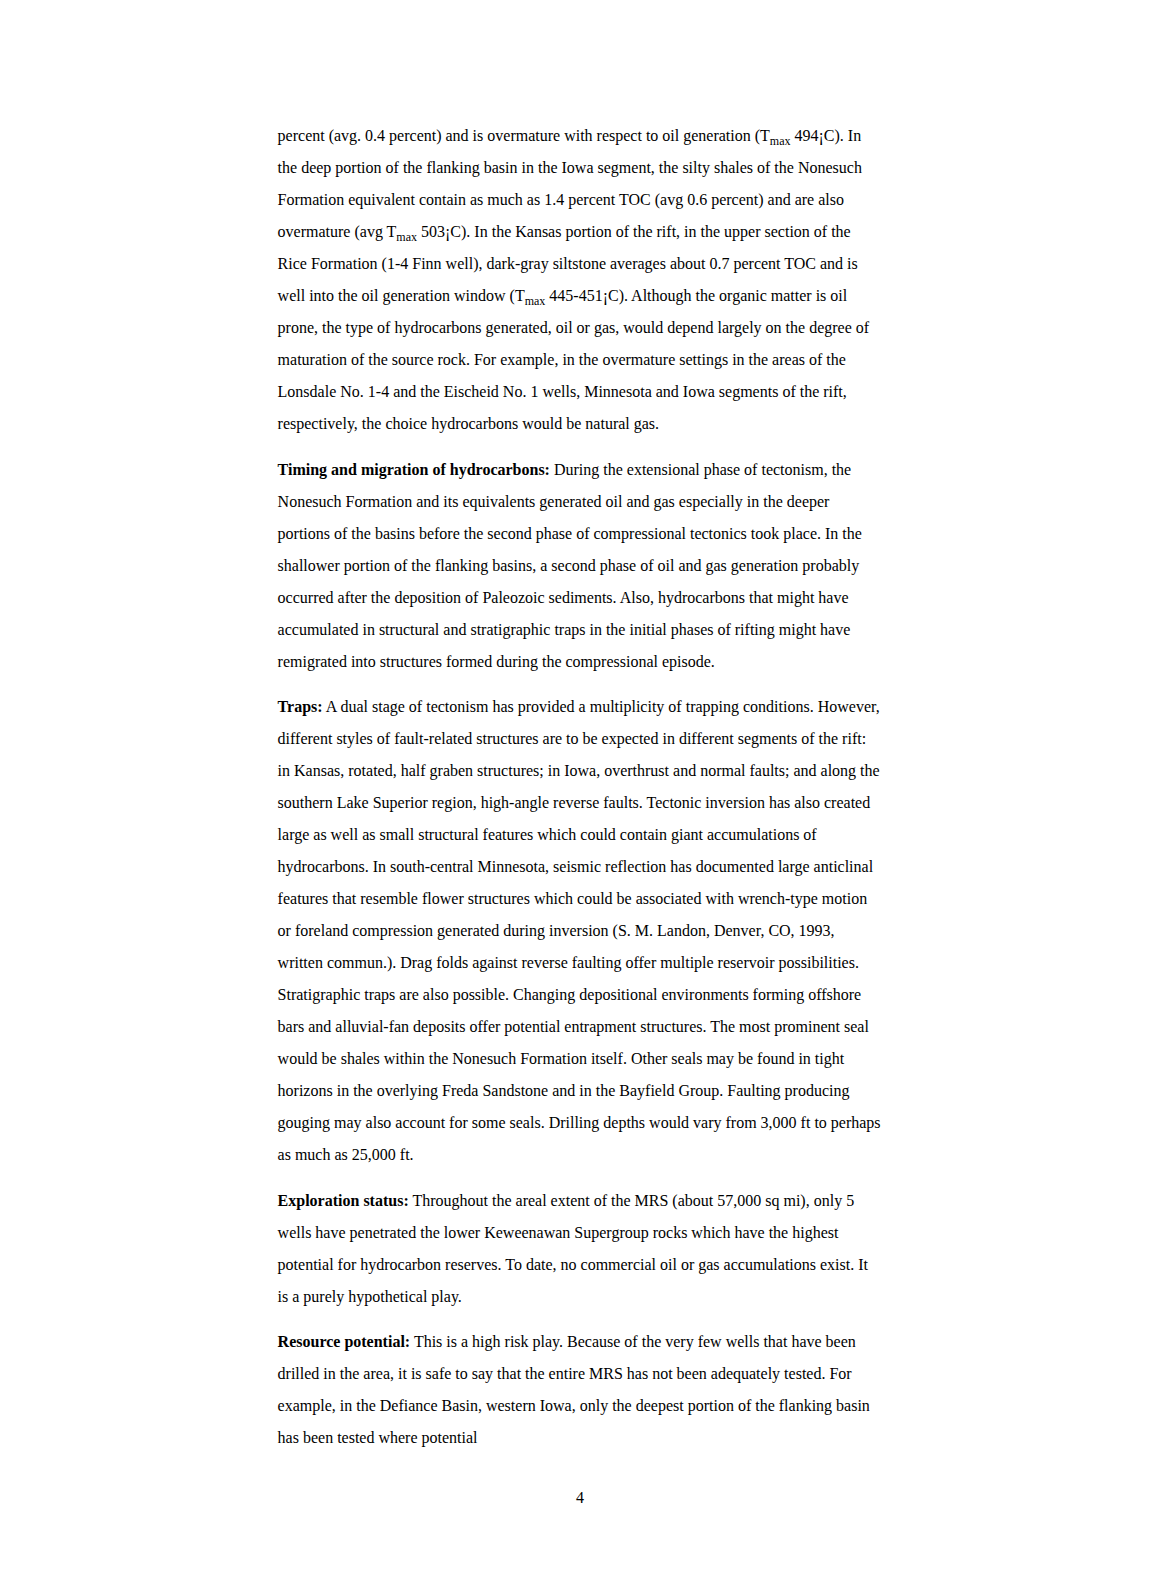percent (avg. 0.4 percent) and is overmature with respect to oil generation (Tmax 494¡C). In the deep portion of the flanking basin in the Iowa segment, the silty shales of the Nonesuch Formation equivalent contain as much as 1.4 percent TOC (avg 0.6 percent) and are also overmature (avg Tmax 503¡C). In the Kansas portion of the rift, in the upper section of the Rice Formation (1-4 Finn well), dark-gray siltstone averages about 0.7 percent TOC and is well into the oil generation window (Tmax 445-451¡C). Although the organic matter is oil prone, the type of hydrocarbons generated, oil or gas, would depend largely on the degree of maturation of the source rock. For example, in the overmature settings in the areas of the Lonsdale No. 1-4 and the Eischeid No. 1 wells, Minnesota and Iowa segments of the rift, respectively, the choice hydrocarbons would be natural gas.
Timing and migration of hydrocarbons: During the extensional phase of tectonism, the Nonesuch Formation and its equivalents generated oil and gas especially in the deeper portions of the basins before the second phase of compressional tectonics took place. In the shallower portion of the flanking basins, a second phase of oil and gas generation probably occurred after the deposition of Paleozoic sediments. Also, hydrocarbons that might have accumulated in structural and stratigraphic traps in the initial phases of rifting might have remigrated into structures formed during the compressional episode.
Traps: A dual stage of tectonism has provided a multiplicity of trapping conditions. However, different styles of fault-related structures are to be expected in different segments of the rift: in Kansas, rotated, half graben structures; in Iowa, overthrust and normal faults; and along the southern Lake Superior region, high-angle reverse faults. Tectonic inversion has also created large as well as small structural features which could contain giant accumulations of hydrocarbons. In south-central Minnesota, seismic reflection has documented large anticlinal features that resemble flower structures which could be associated with wrench-type motion or foreland compression generated during inversion (S. M. Landon, Denver, CO, 1993, written commun.). Drag folds against reverse faulting offer multiple reservoir possibilities. Stratigraphic traps are also possible. Changing depositional environments forming offshore bars and alluvial-fan deposits offer potential entrapment structures. The most prominent seal would be shales within the Nonesuch Formation itself. Other seals may be found in tight horizons in the overlying Freda Sandstone and in the Bayfield Group. Faulting producing gouging may also account for some seals. Drilling depths would vary from 3,000 ft to perhaps as much as 25,000 ft.
Exploration status: Throughout the areal extent of the MRS (about 57,000 sq mi), only 5 wells have penetrated the lower Keweenawan Supergroup rocks which have the highest potential for hydrocarbon reserves. To date, no commercial oil or gas accumulations exist. It is a purely hypothetical play.
Resource potential: This is a high risk play. Because of the very few wells that have been drilled in the area, it is safe to say that the entire MRS has not been adequately tested. For example, in the Defiance Basin, western Iowa, only the deepest portion of the flanking basin has been tested where potential
4